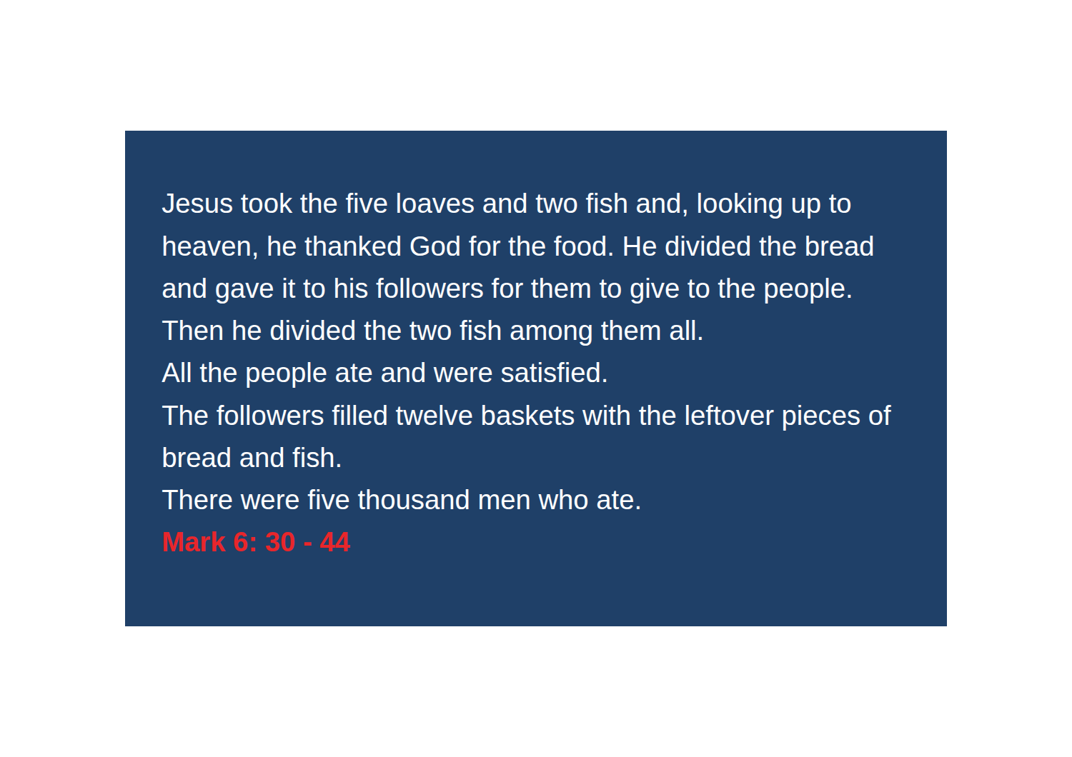Jesus took the five loaves and two fish and, looking up to heaven, he thanked God for the food. He divided the bread and gave it to his followers for them to give to the people. Then he divided the two fish among them all.
All the people ate and were satisfied.
The followers filled twelve baskets with the leftover pieces of bread and fish.
There were five thousand men who ate.
Mark 6: 30 - 44